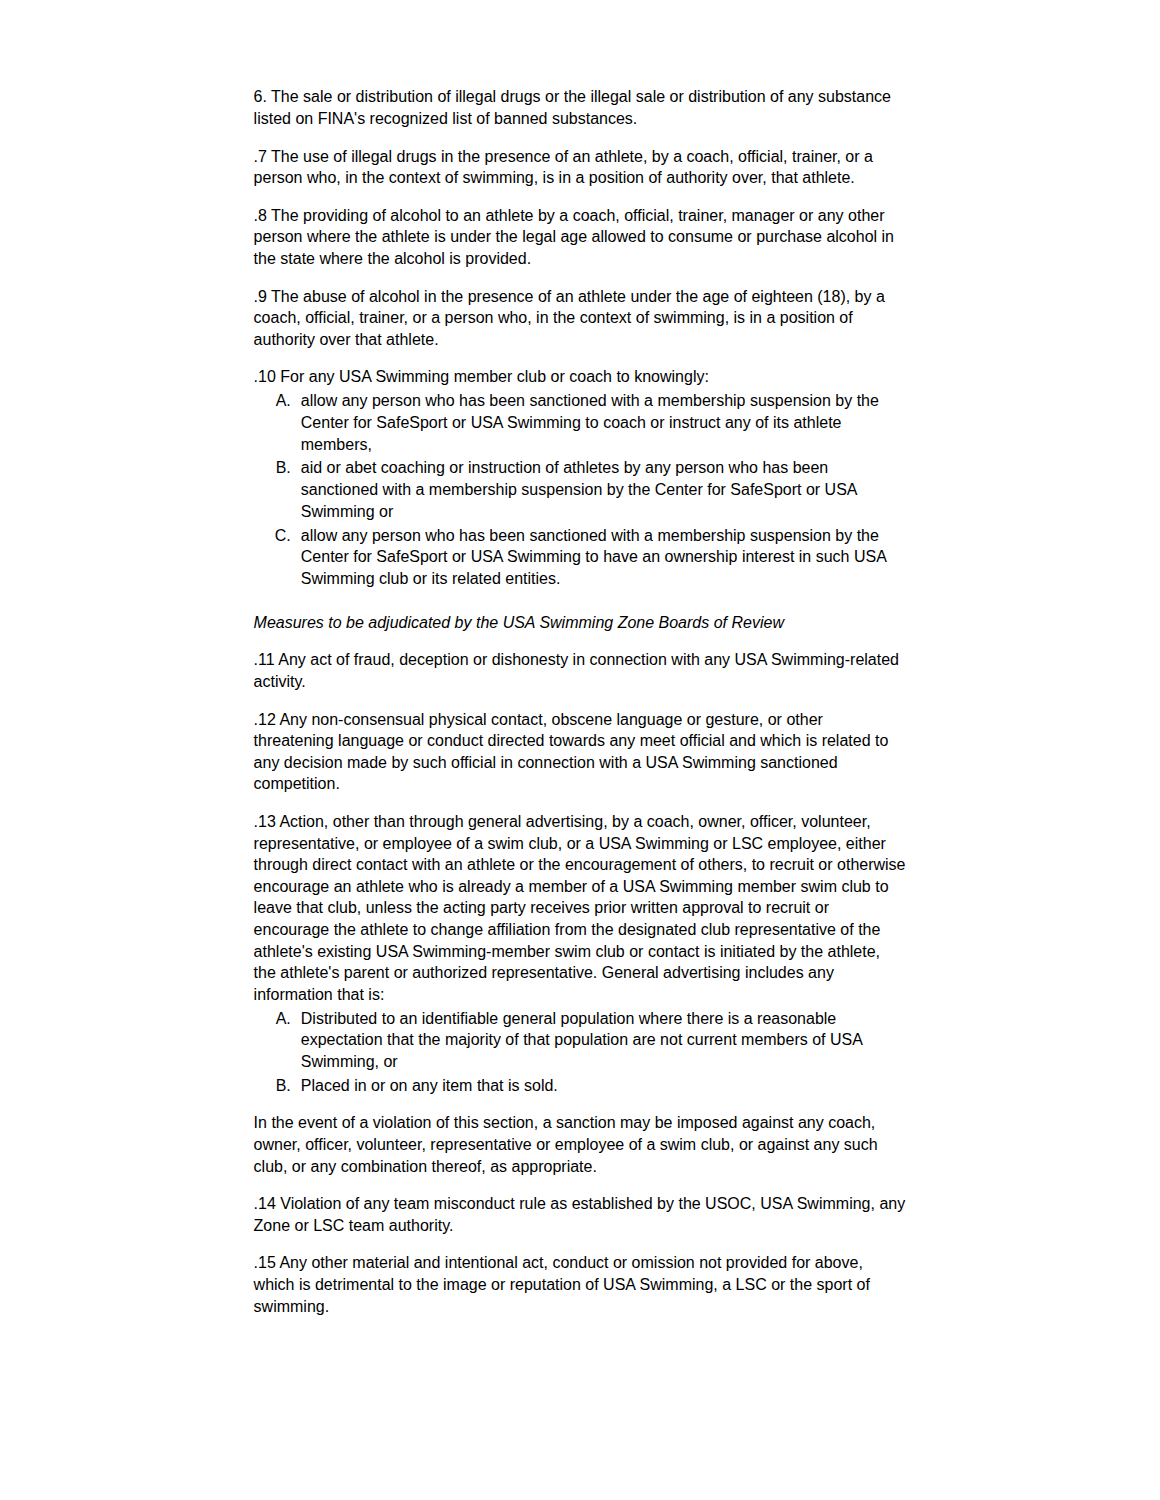6. The sale or distribution of illegal drugs or the illegal sale or distribution of any substance listed on FINA's recognized list of banned substances.
.7 The use of illegal drugs in the presence of an athlete, by a coach, official, trainer, or a person who, in the context of swimming, is in a position of authority over, that athlete.
.8 The providing of alcohol to an athlete by a coach, official, trainer, manager or any other person where the athlete is under the legal age allowed to consume or purchase alcohol in the state where the alcohol is provided.
.9 The abuse of alcohol in the presence of an athlete under the age of eighteen (18), by a coach, official, trainer, or a person who, in the context of swimming, is in a position of authority over that athlete.
.10 For any USA Swimming member club or coach to knowingly:
allow any person who has been sanctioned with a membership suspension by the Center for SafeSport or USA Swimming to coach or instruct any of its athlete members,
aid or abet coaching or instruction of athletes by any person who has been sanctioned with a membership suspension by the Center for SafeSport or USA Swimming or
allow any person who has been sanctioned with a membership suspension by the Center for SafeSport or USA Swimming to have an ownership interest in such USA Swimming club or its related entities.
Measures to be adjudicated by the USA Swimming Zone Boards of Review
.11 Any act of fraud, deception or dishonesty in connection with any USA Swimming-related activity.
.12 Any non-consensual physical contact, obscene language or gesture, or other threatening language or conduct directed towards any meet official and which is related to any decision made by such official in connection with a USA Swimming sanctioned competition.
.13 Action, other than through general advertising, by a coach, owner, officer, volunteer, representative, or employee of a swim club, or a USA Swimming or LSC employee, either through direct contact with an athlete or the encouragement of others, to recruit or otherwise encourage an athlete who is already a member of a USA Swimming member swim club to leave that club, unless the acting party receives prior written approval to recruit or encourage the athlete to change affiliation from the designated club representative of the athlete's existing USA Swimming-member swim club or contact is initiated by the athlete, the athlete's parent or authorized representative. General advertising includes any information that is:
Distributed to an identifiable general population where there is a reasonable expectation that the majority of that population are not current members of USA Swimming, or
Placed in or on any item that is sold.
In the event of a violation of this section, a sanction may be imposed against any coach, owner, officer, volunteer, representative or employee of a swim club, or against any such club, or any combination thereof, as appropriate.
.14 Violation of any team misconduct rule as established by the USOC, USA Swimming, any Zone or LSC team authority.
.15 Any other material and intentional act, conduct or omission not provided for above, which is detrimental to the image or reputation of USA Swimming, a LSC or the sport of swimming.